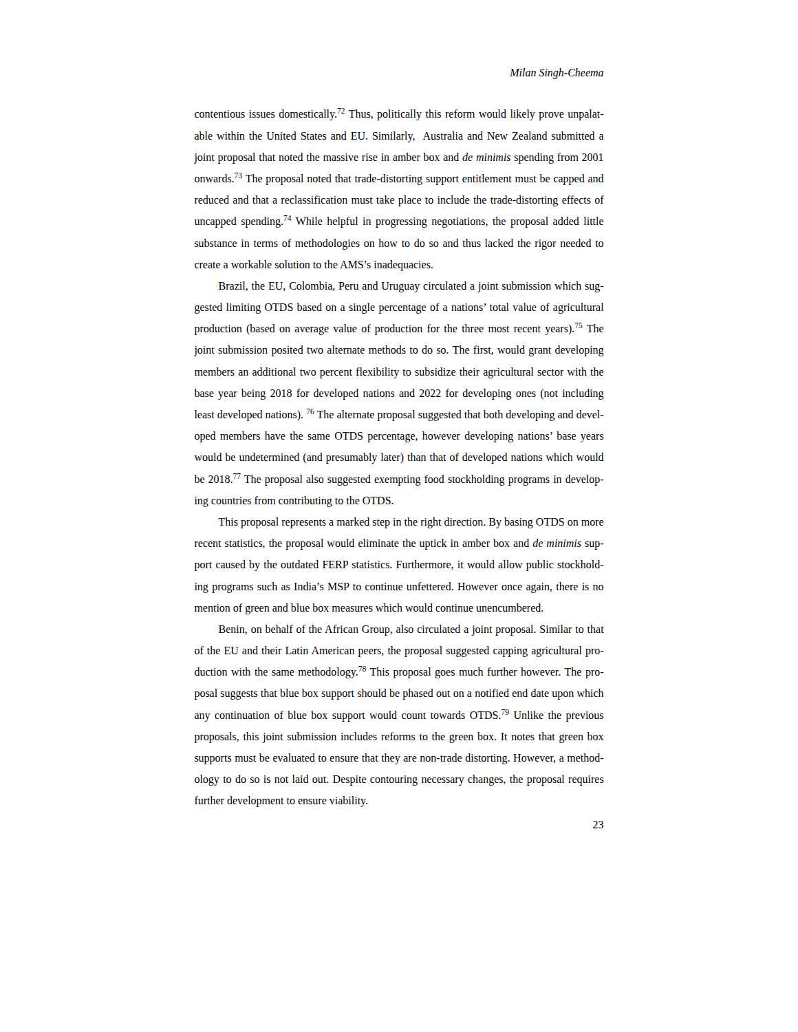Milan Singh-Cheema
contentious issues domestically.72 Thus, politically this reform would likely prove unpalatable within the United States and EU. Similarly, Australia and New Zealand submitted a joint proposal that noted the massive rise in amber box and de minimis spending from 2001 onwards.73 The proposal noted that trade-distorting support entitlement must be capped and reduced and that a reclassification must take place to include the trade-distorting effects of uncapped spending.74 While helpful in progressing negotiations, the proposal added little substance in terms of methodologies on how to do so and thus lacked the rigor needed to create a workable solution to the AMS’s inadequacies.
Brazil, the EU, Colombia, Peru and Uruguay circulated a joint submission which suggested limiting OTDS based on a single percentage of a nations’ total value of agricultural production (based on average value of production for the three most recent years).75 The joint submission posited two alternate methods to do so. The first, would grant developing members an additional two percent flexibility to subsidize their agricultural sector with the base year being 2018 for developed nations and 2022 for developing ones (not including least developed nations). 76 The alternate proposal suggested that both developing and developed members have the same OTDS percentage, however developing nations’ base years would be undetermined (and presumably later) than that of developed nations which would be 2018.77 The proposal also suggested exempting food stockholding programs in developing countries from contributing to the OTDS.
This proposal represents a marked step in the right direction. By basing OTDS on more recent statistics, the proposal would eliminate the uptick in amber box and de minimis support caused by the outdated FERP statistics. Furthermore, it would allow public stockholding programs such as India’s MSP to continue unfettered. However once again, there is no mention of green and blue box measures which would continue unencumbered.
Benin, on behalf of the African Group, also circulated a joint proposal. Similar to that of the EU and their Latin American peers, the proposal suggested capping agricultural production with the same methodology.78 This proposal goes much further however. The proposal suggests that blue box support should be phased out on a notified end date upon which any continuation of blue box support would count towards OTDS.79 Unlike the previous proposals, this joint submission includes reforms to the green box. It notes that green box supports must be evaluated to ensure that they are non-trade distorting. However, a methodology to do so is not laid out. Despite contouring necessary changes, the proposal requires further development to ensure viability.
23